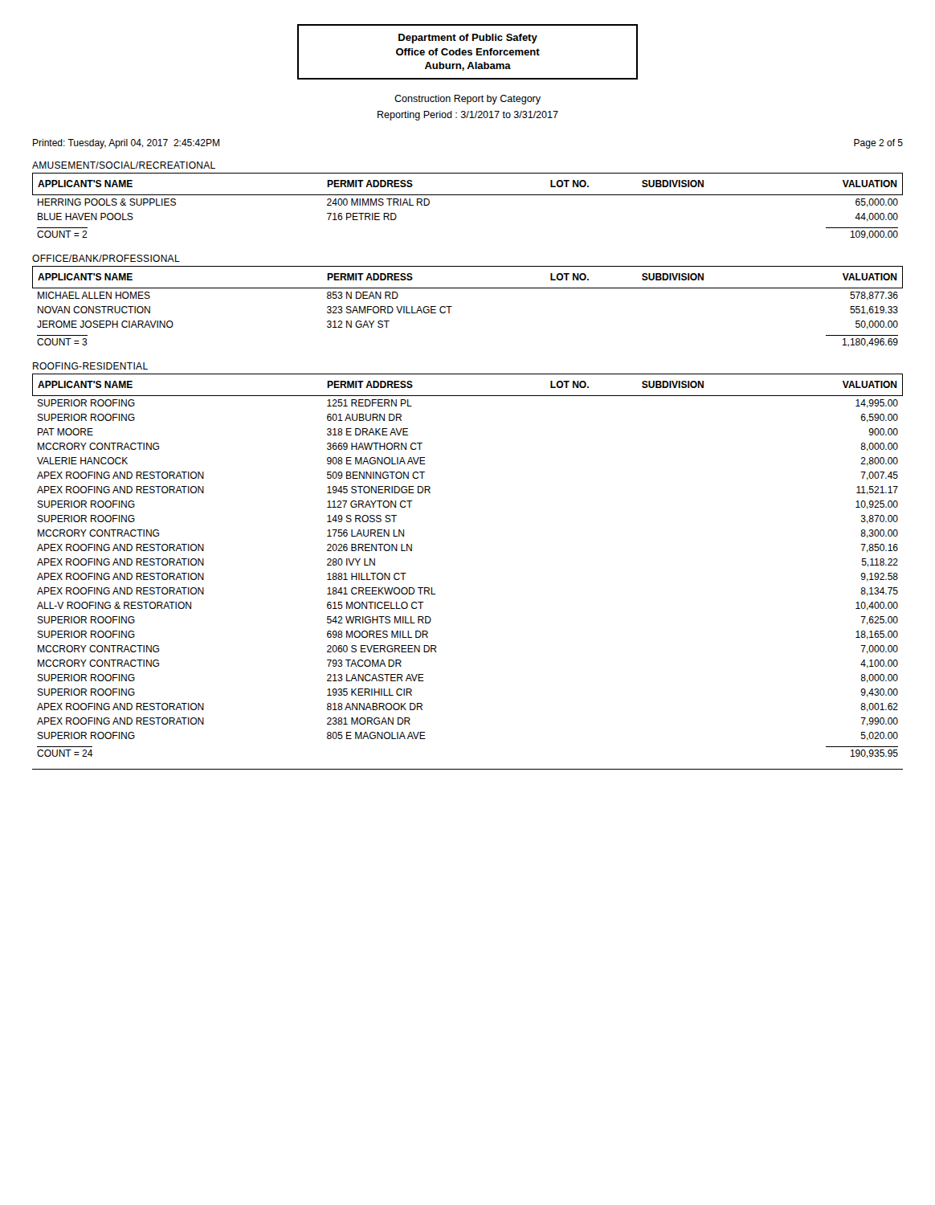Department of Public Safety
Office of Codes Enforcement
Auburn, Alabama
Construction Report by Category
Reporting Period : 3/1/2017 to 3/31/2017
Printed: Tuesday, April 04, 2017 2:45:42PM Page 2 of 5
AMUSEMENT/SOCIAL/RECREATIONAL
| APPLICANT'S NAME | PERMIT ADDRESS | LOT NO. | SUBDIVISION | VALUATION |
| HERRING POOLS & SUPPLIES | 2400 MIMMS TRIAL RD | | | 65,000.00 |
| BLUE HAVEN POOLS | 716 PETRIE RD | | | 44,000.00 |
| COUNT = 2 | | | | 109,000.00 |
OFFICE/BANK/PROFESSIONAL
| APPLICANT'S NAME | PERMIT ADDRESS | LOT NO. | SUBDIVISION | VALUATION |
| MICHAEL ALLEN HOMES | 853 N DEAN RD | | | 578,877.36 |
| NOVAN CONSTRUCTION | 323 SAMFORD VILLAGE CT | | | 551,619.33 |
| JEROME JOSEPH CIARAVINO | 312 N GAY ST | | | 50,000.00 |
| COUNT = 3 | | | | 1,180,496.69 |
ROOFING-RESIDENTIAL
| APPLICANT'S NAME | PERMIT ADDRESS | LOT NO. | SUBDIVISION | VALUATION |
| SUPERIOR ROOFING | 1251 REDFERN PL | | | 14,995.00 |
| SUPERIOR ROOFING | 601 AUBURN DR | | | 6,590.00 |
| PAT MOORE | 318 E DRAKE AVE | | | 900.00 |
| MCCRORY CONTRACTING | 3669 HAWTHORN CT | | | 8,000.00 |
| VALERIE HANCOCK | 908 E MAGNOLIA AVE | | | 2,800.00 |
| APEX ROOFING AND RESTORATION | 509 BENNINGTON CT | | | 7,007.45 |
| APEX ROOFING AND RESTORATION | 1945 STONERIDGE DR | | | 11,521.17 |
| SUPERIOR ROOFING | 1127 GRAYTON CT | | | 10,925.00 |
| SUPERIOR ROOFING | 149 S ROSS ST | | | 3,870.00 |
| MCCRORY CONTRACTING | 1756 LAUREN LN | | | 8,300.00 |
| APEX ROOFING AND RESTORATION | 2026 BRENTON LN | | | 7,850.16 |
| APEX ROOFING AND RESTORATION | 280 IVY LN | | | 5,118.22 |
| APEX ROOFING AND RESTORATION | 1881 HILLTON CT | | | 9,192.58 |
| APEX ROOFING AND RESTORATION | 1841 CREEKWOOD TRL | | | 8,134.75 |
| ALL-V ROOFING & RESTORATION | 615 MONTICELLO CT | | | 10,400.00 |
| SUPERIOR ROOFING | 542 WRIGHTS MILL RD | | | 7,625.00 |
| SUPERIOR ROOFING | 698 MOORES MILL DR | | | 18,165.00 |
| MCCRORY CONTRACTING | 2060 S EVERGREEN DR | | | 7,000.00 |
| MCCRORY CONTRACTING | 793 TACOMA DR | | | 4,100.00 |
| SUPERIOR ROOFING | 213 LANCASTER AVE | | | 8,000.00 |
| SUPERIOR ROOFING | 1935 KERIHILL CIR | | | 9,430.00 |
| APEX ROOFING AND RESTORATION | 818 ANNABROOK DR | | | 8,001.62 |
| APEX ROOFING AND RESTORATION | 2381 MORGAN DR | | | 7,990.00 |
| SUPERIOR ROOFING | 805 E MAGNOLIA AVE | | | 5,020.00 |
| COUNT = 24 | | | | 190,935.95 |